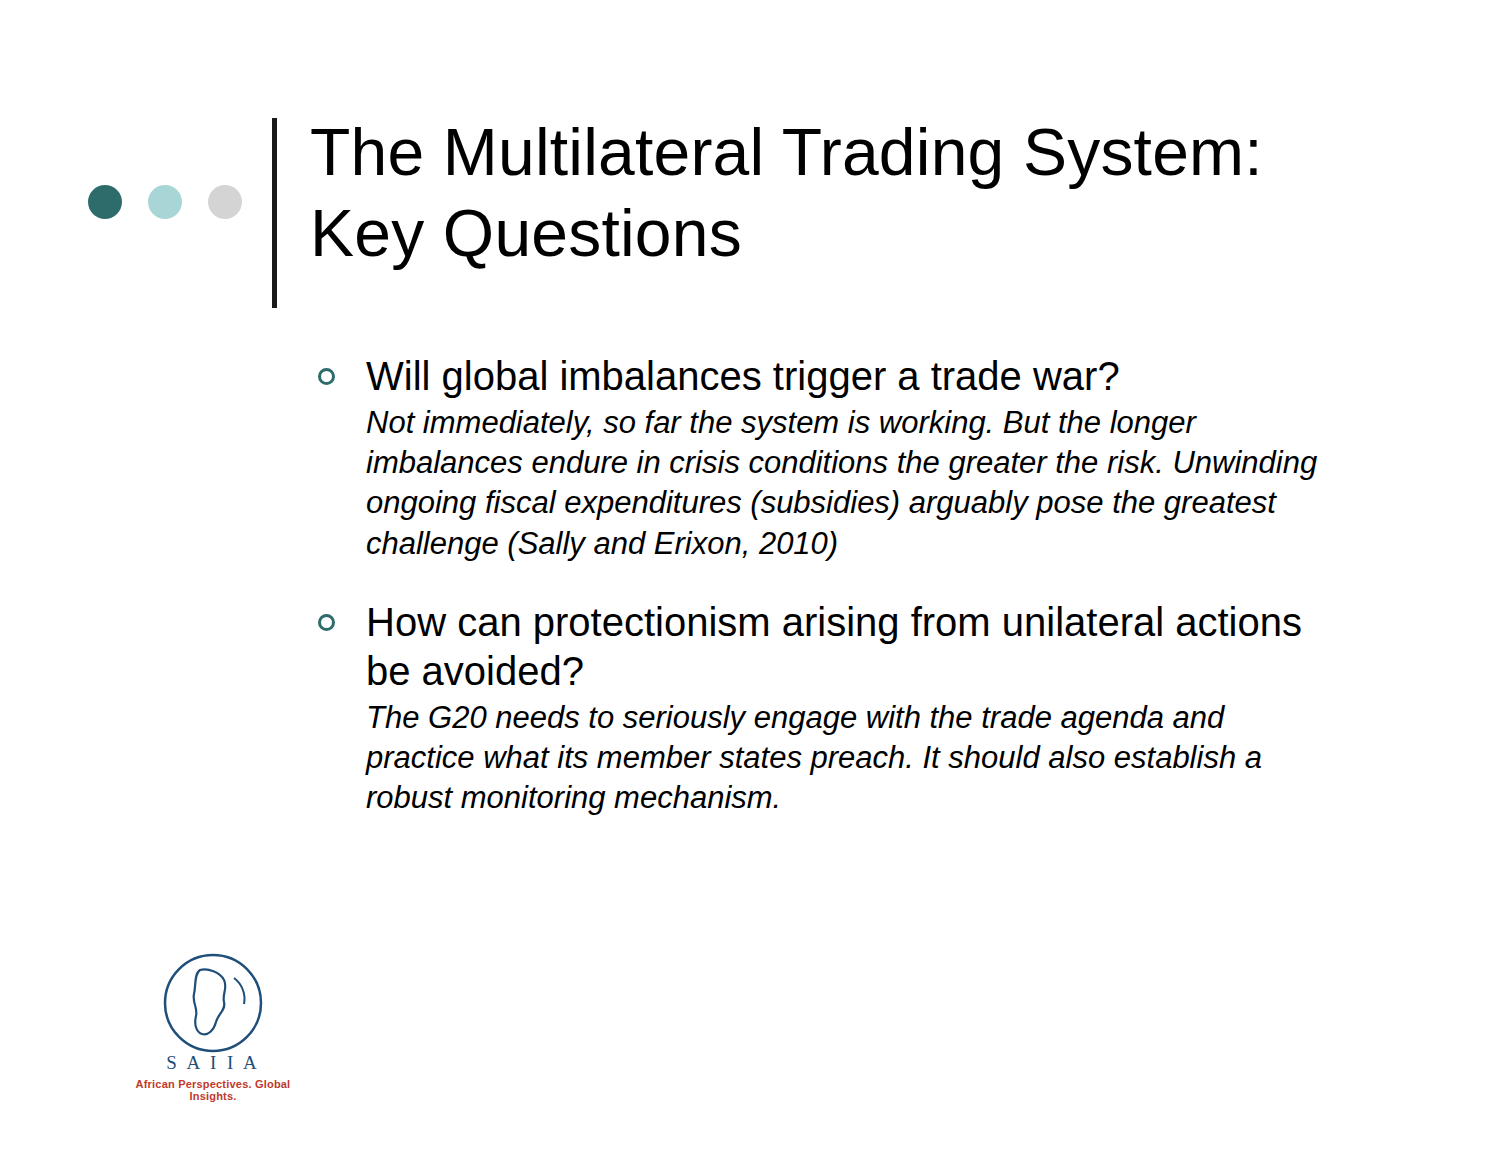The Multilateral Trading System: Key Questions
Will global imbalances trigger a trade war?
Not immediately, so far the system is working. But the longer imbalances endure in crisis conditions the greater the risk. Unwinding ongoing fiscal expenditures (subsidies) arguably pose the greatest challenge (Sally and Erixon, 2010)
How can protectionism arising from unilateral actions be avoided?
The G20 needs to seriously engage with the trade agenda and practice what its member states preach. It should also establish a robust monitoring mechanism.
S A I I A
African Perspectives. Global Insights.